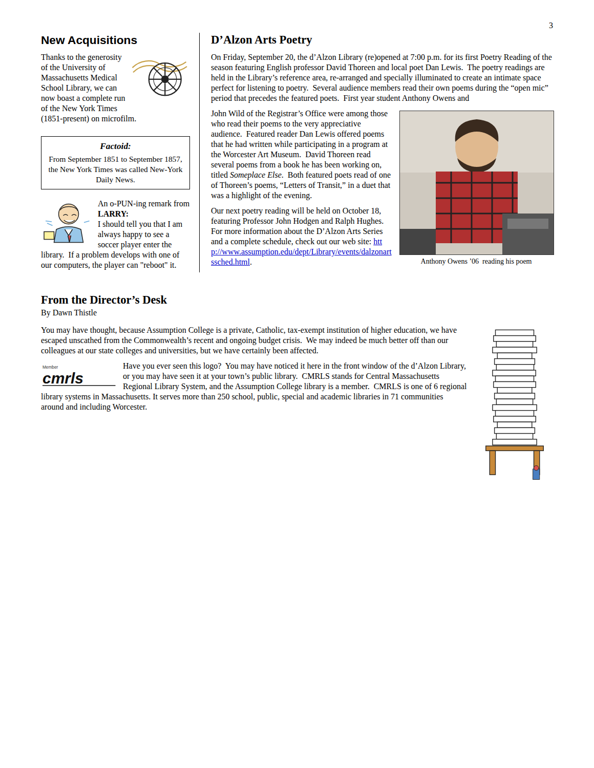3
New Acquisitions
Thanks to the generosity of the University of Massachusetts Medical School Library, we can now boast a complete run of the New York Times (1851-present) on microfilm.
Factoid: From September 1851 to September 1857, the New York Times was called New-York Daily News.
An o-PUN-ing remark from LARRY:
I should tell you that I am always happy to see a soccer player enter the library. If a problem develops with one of our computers, the player can "reboot" it.
D’Alzon Arts Poetry
On Friday, September 20, the d’Alzon Library (re)opened at 7:00 p.m. for its first Poetry Reading of the season featuring English professor David Thoreen and local poet Dan Lewis. The poetry readings are held in the Library’s reference area, re-arranged and specially illuminated to create an intimate space perfect for listening to poetry. Several audience members read their own poems during the “open mic” period that precedes the featured poets. First year student Anthony Owens and
Anthony Owens ’06 reading his poem
John Wild of the Registrar’s Office were among those who read their poems to the very appreciative audience. Featured reader Dan Lewis offered poems that he had written while participating in a program at the Worcester Art Museum. David Thoreen read several poems from a book he has been working on, titled Someplace Else. Both featured poets read of one of Thoreen’s poems, “Letters of Transit,” in a duet that was a highlight of the evening.
Our next poetry reading will be held on October 18, featuring Professor John Hodgen and Ralph Hughes. For more information about the D’Alzon Arts Series and a complete schedule, check out our web site: http://www.assumption.edu/dept/Library/events/dalzonartssched.html.
From the Director’s Desk
By Dawn Thistle
You may have thought, because Assumption College is a private, Catholic, tax-exempt institution of higher education, we have escaped unscathed from the Commonwealth’s recent and ongoing budget crisis. We may indeed be much better off than our colleagues at our state colleges and universities, but we have certainly been affected.
Have you ever seen this logo? You may have noticed it here in the front window of the d’Alzon Library, or you may have seen it at your town’s public library. CMRLS stands for Central Massachusetts Regional Library System, and the Assumption College library is a member. CMRLS is one of 6 regional library systems in Massachusetts. It serves more than 250 school, public, special and academic libraries in 71 communities around and including Worcester.